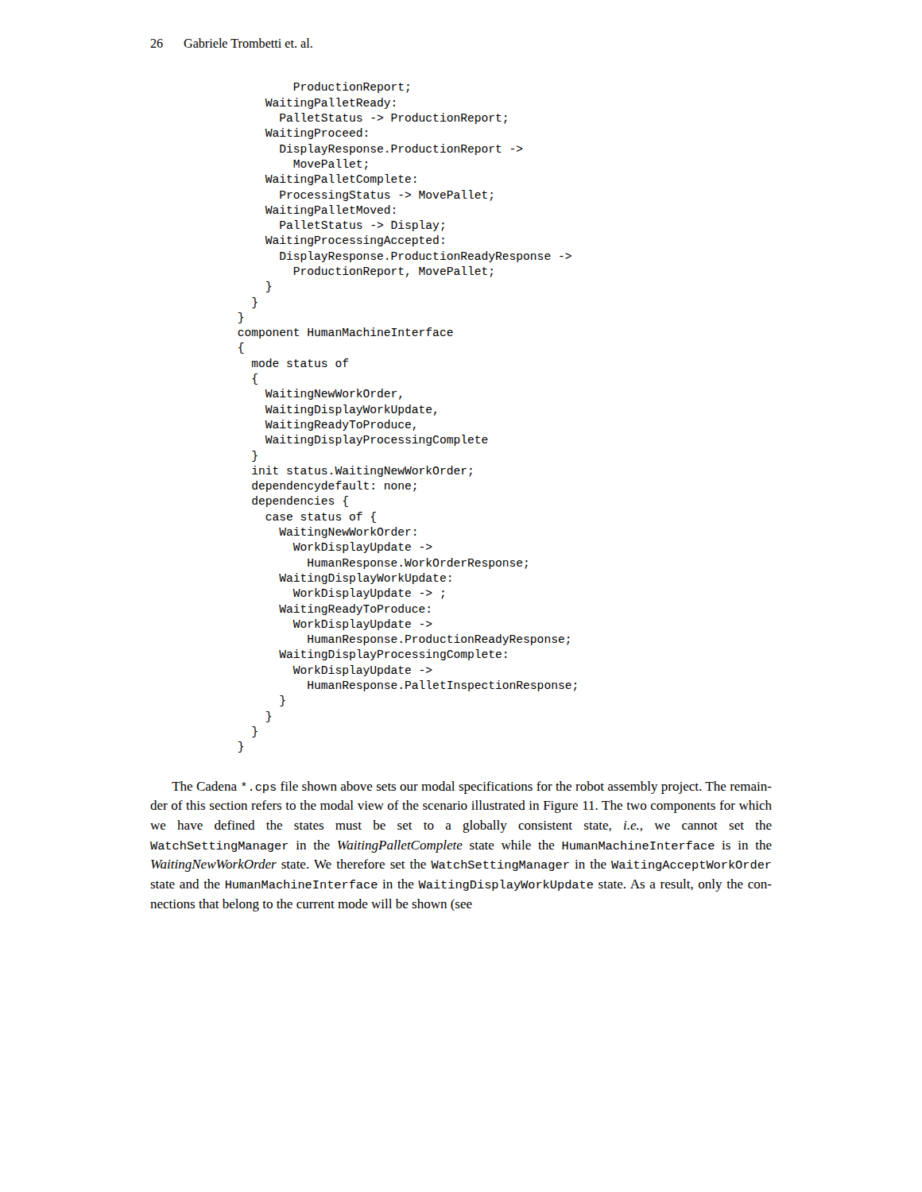26 Gabriele Trombetti et. al.
        ProductionReport;
    WaitingPalletReady:
      PalletStatus -> ProductionReport;
    WaitingProceed:
      DisplayResponse.ProductionReport ->
        MovePallet;
    WaitingPalletComplete:
      ProcessingStatus -> MovePallet;
    WaitingPalletMoved:
      PalletStatus -> Display;
    WaitingProcessingAccepted:
      DisplayResponse.ProductionReadyResponse ->
        ProductionReport, MovePallet;
    }
  }
}
component HumanMachineInterface
{
  mode status of
  {
    WaitingNewWorkOrder,
    WaitingDisplayWorkUpdate,
    WaitingReadyToProduce,
    WaitingDisplayProcessingComplete
  }
  init status.WaitingNewWorkOrder;
  dependencydefault: none;
  dependencies {
    case status of {
      WaitingNewWorkOrder:
        WorkDisplayUpdate ->
          HumanResponse.WorkOrderResponse;
      WaitingDisplayWorkUpdate:
        WorkDisplayUpdate -> ;
      WaitingReadyToProduce:
        WorkDisplayUpdate ->
          HumanResponse.ProductionReadyResponse;
      WaitingDisplayProcessingComplete:
        WorkDisplayUpdate ->
          HumanResponse.PalletInspectionResponse;
      }
    }
  }
}
The Cadena *.cps file shown above sets our modal specifications for the robot assembly project. The remainder of this section refers to the modal view of the scenario illustrated in Figure 11. The two components for which we have defined the states must be set to a globally consistent state, i.e., we cannot set the WatchSettingManager in the WaitingPalletComplete state while the HumanMachineInterface is in the WaitingNewWorkOrder state. We therefore set the WatchSettingManager in the WaitingAcceptWorkOrder state and the HumanMachineInterface in the WaitingDisplayWorkUpdate state. As a result, only the connections that belong to the current mode will be shown (see